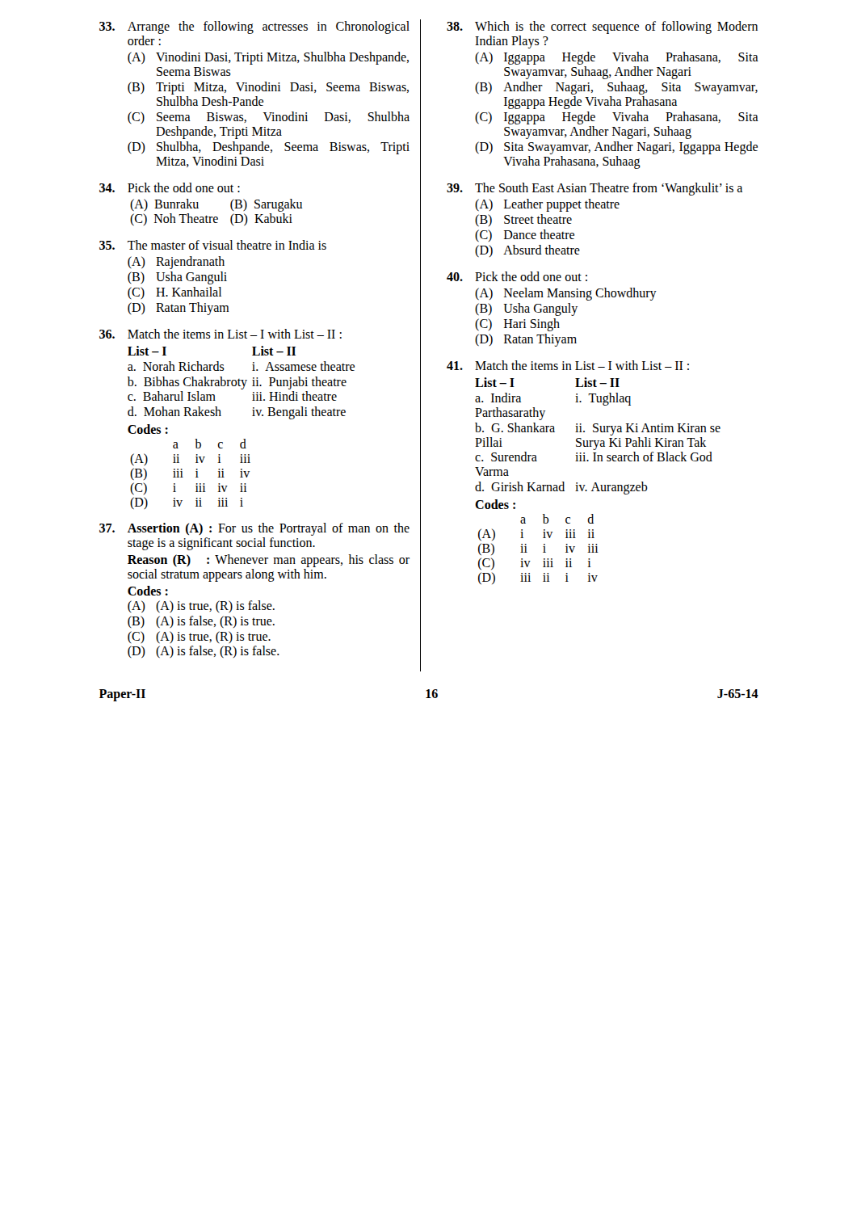33.
Arrange the following actresses in Chronological order :
(A) Vinodini Dasi, Tripti Mitza, Shulbha Deshpande, Seema Biswas
(B) Tripti Mitza, Vinodini Dasi, Seema Biswas, Shulbha Desh-Pande
(C) Seema Biswas, Vinodini Dasi, Shulbha Deshpande, Tripti Mitza
(D) Shulbha, Deshpande, Seema Biswas, Tripti Mitza, Vinodini Dasi
34.
Pick the odd one out :
| (A) Bunraku | (B) Sarugaku |
| (C) Noh Theatre | (D) Kabuki |
35.
The master of visual theatre in India is
(A) Rajendranath
(B) Usha Ganguli
(C) H. Kanhailal
(D) Ratan Thiyam
36.
Match the items in List – I with List – II :
| List – I | List – II |
| --- | --- |
| a. Norah Richards | i. Assamese theatre |
| b. Bibhas Chakrabroty | ii. Punjabi theatre |
| c. Baharul Islam | iii. Hindi theatre |
| d. Mohan Rakesh | iv. Bengali theatre |
Codes :
| | a | b | c | d |
| (A) | ii | iv | i | iii |
| (B) | iii | i | ii | iv |
| (C) | i | iii | iv | ii |
| (D) | iv | ii | iii | i |
37.
Assertion (A) : For us the Portrayal of man on the stage is a significant social function.
Reason (R) : Whenever man appears, his class or social stratum appears along with him.
Codes :
(A)(A) is true, (R) is false.
(B)(A) is false, (R) is true.
(C)(A) is true, (R) is true.
(D)(A) is false, (R) is false.
38.
Which is the correct sequence of following Modern Indian Plays ?
(A) Iggappa Hegde Vivaha Prahasana, Sita Swayamvar, Suhaag, Andher Nagari
(B) Andher Nagari, Suhaag, Sita Swayamvar, Iggappa Hegde Vivaha Prahasana
(C) Iggappa Hegde Vivaha Prahasana, Sita Swayamvar, Andher Nagari, Suhaag
(D) Sita Swayamvar, Andher Nagari, Iggappa Hegde Vivaha Prahasana, Suhaag
39.
The South East Asian Theatre from ‘Wangkulit’ is a
(A) Leather puppet theatre
(B) Street theatre
(C) Dance theatre
(D) Absurd theatre
40.
Pick the odd one out :
(A) Neelam Mansing Chowdhury
(B) Usha Ganguly
(C) Hari Singh
(D) Ratan Thiyam
41.
Match the items in List – I with List – II :
| List – I | List – II |
| --- | --- |
| a. Indira Parthasarathy | i. Tughlaq |
| b. G. Shankara Pillai | ii. Surya Ki Antim Kiran se Surya Ki Pahli Kiran Tak |
| c. Surendra Varma | iii. In search of Black God |
| d. Girish Karnad | iv. Aurangzeb |
Codes :
| | a | b | c | d |
| (A) | i | iv | iii | ii |
| (B) | ii | i | iv | iii |
| (C) | iv | iii | ii | i |
| (D) | iii | ii | i | iv |
Paper-II
16
J-65-14